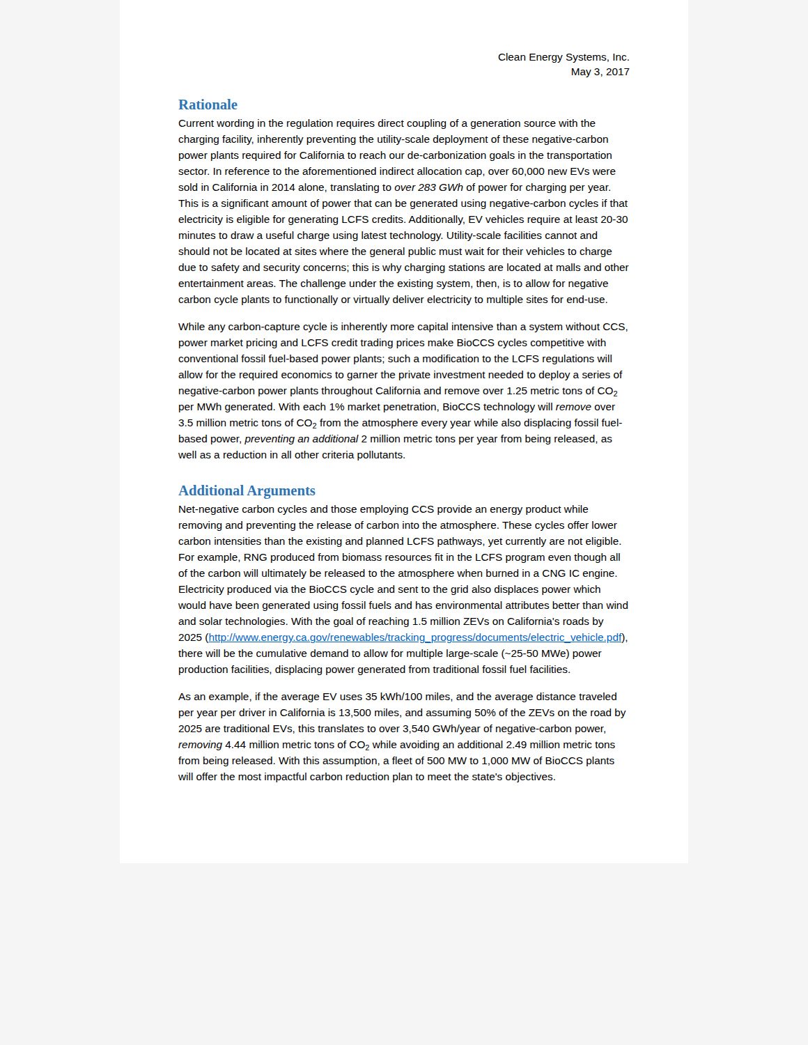Clean Energy Systems, Inc.
May 3, 2017
Rationale
Current wording in the regulation requires direct coupling of a generation source with the charging facility, inherently preventing the utility-scale deployment of these negative-carbon power plants required for California to reach our de-carbonization goals in the transportation sector. In reference to the aforementioned indirect allocation cap, over 60,000 new EVs were sold in California in 2014 alone, translating to over 283 GWh of power for charging per year. This is a significant amount of power that can be generated using negative-carbon cycles if that electricity is eligible for generating LCFS credits. Additionally, EV vehicles require at least 20-30 minutes to draw a useful charge using latest technology. Utility-scale facilities cannot and should not be located at sites where the general public must wait for their vehicles to charge due to safety and security concerns; this is why charging stations are located at malls and other entertainment areas. The challenge under the existing system, then, is to allow for negative carbon cycle plants to functionally or virtually deliver electricity to multiple sites for end-use.
While any carbon-capture cycle is inherently more capital intensive than a system without CCS, power market pricing and LCFS credit trading prices make BioCCS cycles competitive with conventional fossil fuel-based power plants; such a modification to the LCFS regulations will allow for the required economics to garner the private investment needed to deploy a series of negative-carbon power plants throughout California and remove over 1.25 metric tons of CO2 per MWh generated. With each 1% market penetration, BioCCS technology will remove over 3.5 million metric tons of CO2 from the atmosphere every year while also displacing fossil fuel-based power, preventing an additional 2 million metric tons per year from being released, as well as a reduction in all other criteria pollutants.
Additional Arguments
Net-negative carbon cycles and those employing CCS provide an energy product while removing and preventing the release of carbon into the atmosphere. These cycles offer lower carbon intensities than the existing and planned LCFS pathways, yet currently are not eligible. For example, RNG produced from biomass resources fit in the LCFS program even though all of the carbon will ultimately be released to the atmosphere when burned in a CNG IC engine. Electricity produced via the BioCCS cycle and sent to the grid also displaces power which would have been generated using fossil fuels and has environmental attributes better than wind and solar technologies. With the goal of reaching 1.5 million ZEVs on California's roads by 2025 (http://www.energy.ca.gov/renewables/tracking_progress/documents/electric_vehicle.pdf), there will be the cumulative demand to allow for multiple large-scale (~25-50 MWe) power production facilities, displacing power generated from traditional fossil fuel facilities.
As an example, if the average EV uses 35 kWh/100 miles, and the average distance traveled per year per driver in California is 13,500 miles, and assuming 50% of the ZEVs on the road by 2025 are traditional EVs, this translates to over 3,540 GWh/year of negative-carbon power, removing 4.44 million metric tons of CO2 while avoiding an additional 2.49 million metric tons from being released. With this assumption, a fleet of 500 MW to 1,000 MW of BioCCS plants will offer the most impactful carbon reduction plan to meet the state's objectives.